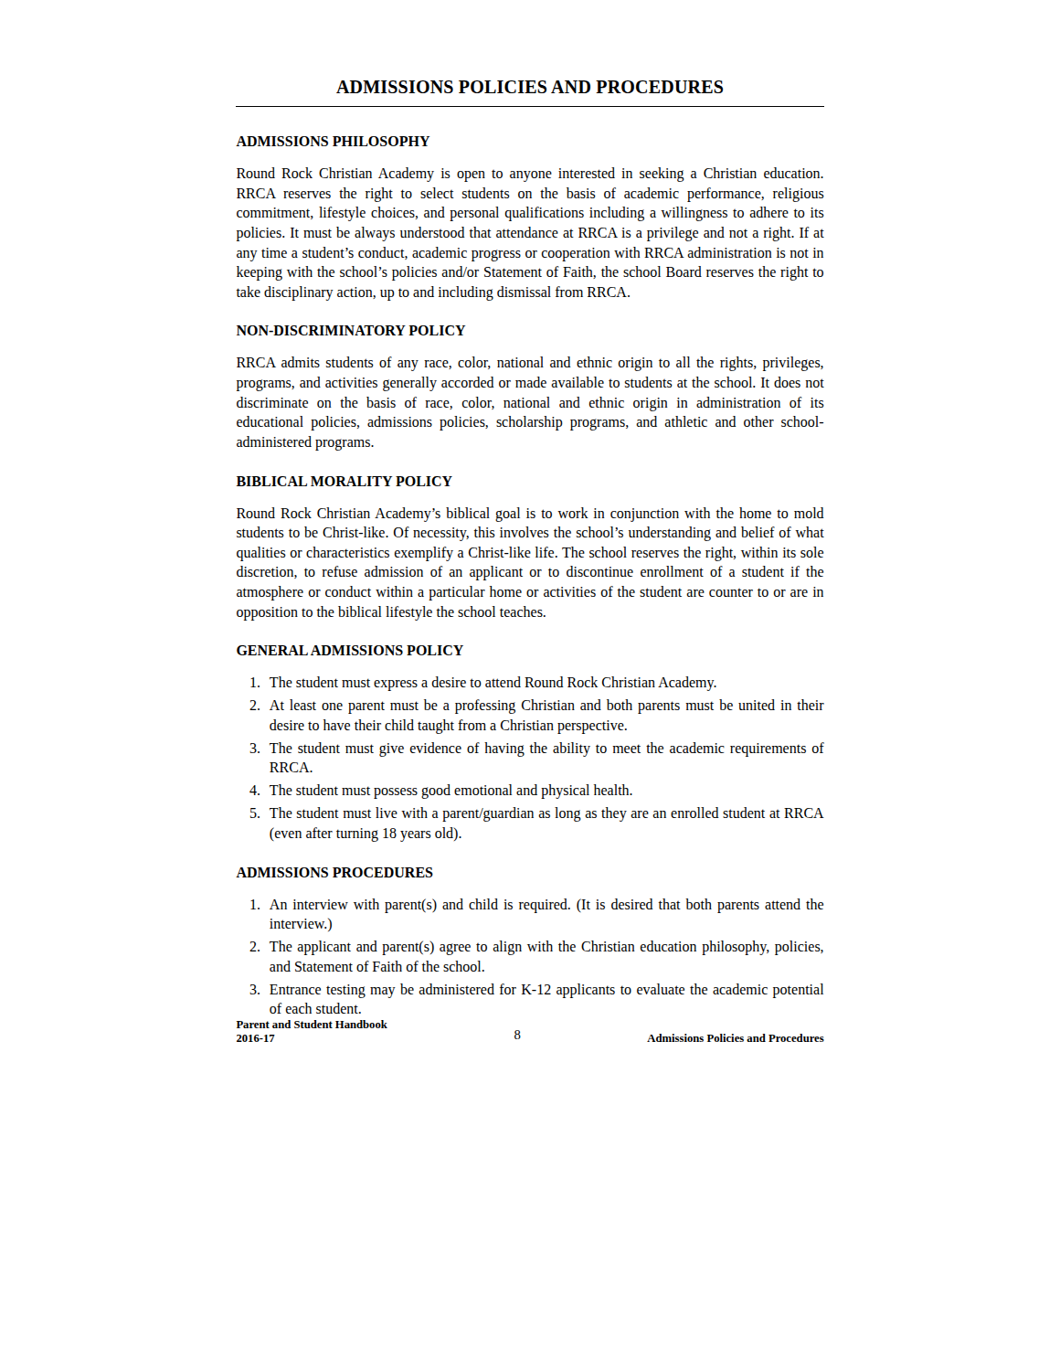ADMISSIONS POLICIES AND PROCEDURES
ADMISSIONS PHILOSOPHY
Round Rock Christian Academy is open to anyone interested in seeking a Christian education. RRCA reserves the right to select students on the basis of academic performance, religious commitment, lifestyle choices, and personal qualifications including a willingness to adhere to its policies. It must be always understood that attendance at RRCA is a privilege and not a right. If at any time a student’s conduct, academic progress or cooperation with RRCA administration is not in keeping with the school’s policies and/or Statement of Faith, the school Board reserves the right to take disciplinary action, up to and including dismissal from RRCA.
NON-DISCRIMINATORY POLICY
RRCA admits students of any race, color, national and ethnic origin to all the rights, privileges, programs, and activities generally accorded or made available to students at the school. It does not discriminate on the basis of race, color, national and ethnic origin in administration of its educational policies, admissions policies, scholarship programs, and athletic and other school-administered programs.
BIBLICAL MORALITY POLICY
Round Rock Christian Academy’s biblical goal is to work in conjunction with the home to mold students to be Christ-like. Of necessity, this involves the school’s understanding and belief of what qualities or characteristics exemplify a Christ-like life. The school reserves the right, within its sole discretion, to refuse admission of an applicant or to discontinue enrollment of a student if the atmosphere or conduct within a particular home or activities of the student are counter to or are in opposition to the biblical lifestyle the school teaches.
GENERAL ADMISSIONS POLICY
The student must express a desire to attend Round Rock Christian Academy.
At least one parent must be a professing Christian and both parents must be united in their desire to have their child taught from a Christian perspective.
The student must give evidence of having the ability to meet the academic requirements of RRCA.
The student must possess good emotional and physical health.
The student must live with a parent/guardian as long as they are an enrolled student at RRCA (even after turning 18 years old).
ADMISSIONS PROCEDURES
An interview with parent(s) and child is required. (It is desired that both parents attend the interview.)
The applicant and parent(s) agree to align with the Christian education philosophy, policies, and Statement of Faith of the school.
Entrance testing may be administered for K-12 applicants to evaluate the academic potential of each student.
Parent and Student Handbook
2016-17
8
Admissions Policies and Procedures